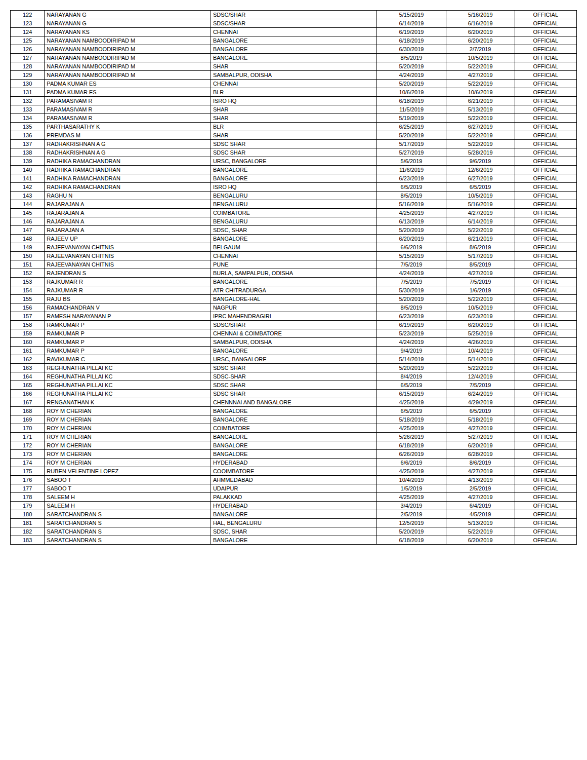| 122 | NARAYANAN G | SDSC/SHAR | 5/15/2019 | 5/16/2019 | OFFICIAL |
| 123 | NARAYANAN G | SDSC/SHAR | 6/14/2019 | 6/16/2019 | OFFICIAL |
| 124 | NARAYANAN KS | CHENNAI | 6/19/2019 | 6/20/2019 | OFFICIAL |
| 125 | NARAYANAN NAMBOODIRIPAD M | BANGALORE | 6/18/2019 | 6/20/2019 | OFFICIAL |
| 126 | NARAYANAN NAMBOODIRIPAD M | BANGALORE | 6/30/2019 | 2/7/2019 | OFFICIAL |
| 127 | NARAYANAN NAMBOODIRIPAD M | BANGALORE | 8/5/2019 | 10/5/2019 | OFFICIAL |
| 128 | NARAYANAN NAMBOODIRIPAD M | SHAR | 5/20/2019 | 5/22/2019 | OFFICIAL |
| 129 | NARAYANAN NAMBOODIRIPAD M | SAMBALPUR, ODISHA | 4/24/2019 | 4/27/2019 | OFFICIAL |
| 130 | PADMA KUMAR ES | CHENNAI | 5/20/2019 | 5/22/2019 | OFFICIAL |
| 131 | PADMA KUMAR ES | BLR | 10/6/2019 | 10/6/2019 | OFFICIAL |
| 132 | PARAMASIVAM R | ISRO HQ | 6/18/2019 | 6/21/2019 | OFFICIAL |
| 133 | PARAMASIVAM R | SHAR | 11/5/2019 | 5/13/2019 | OFFICIAL |
| 134 | PARAMASIVAM R | SHAR | 5/19/2019 | 5/22/2019 | OFFICIAL |
| 135 | PARTHASARATHY K | BLR | 6/25/2019 | 6/27/2019 | OFFICIAL |
| 136 | PREMDAS M | SHAR | 5/20/2019 | 5/22/2019 | OFFICIAL |
| 137 | RADHAKRISHNAN A G | SDSC SHAR | 5/17/2019 | 5/22/2019 | OFFICIAL |
| 138 | RADHAKRISHNAN A G | SDSC SHAR | 5/27/2019 | 5/28/2019 | OFFICIAL |
| 139 | RADHIKA RAMACHANDRAN | URSC, BANGALORE | 5/6/2019 | 9/6/2019 | OFFICIAL |
| 140 | RADHIKA RAMACHANDRAN | BANGALORE | 11/6/2019 | 12/6/2019 | OFFICIAL |
| 141 | RADHIKA RAMACHANDRAN | BANGALORE | 6/23/2019 | 6/27/2019 | OFFICIAL |
| 142 | RADHIKA RAMACHANDRAN | ISRO HQ | 6/5/2019 | 6/5/2019 | OFFICIAL |
| 143 | RAGHU N | BENGALURU | 8/5/2019 | 10/5/2019 | OFFICIAL |
| 144 | RAJARAJAN A | BENGALURU | 5/16/2019 | 5/16/2019 | OFFICIAL |
| 145 | RAJARAJAN A | COIMBATORE | 4/25/2019 | 4/27/2019 | OFFICIAL |
| 146 | RAJARAJAN A | BENGALURU | 6/13/2019 | 6/14/2019 | OFFICIAL |
| 147 | RAJARAJAN A | SDSC, SHAR | 5/20/2019 | 5/22/2019 | OFFICIAL |
| 148 | RAJEEV UP | BANGALORE | 6/20/2019 | 6/21/2019 | OFFICIAL |
| 149 | RAJEEVANAYAN CHITNIS | BELGAUM | 6/6/2019 | 8/6/2019 | OFFICIAL |
| 150 | RAJEEVANAYAN CHITNIS | CHENNAI | 5/15/2019 | 5/17/2019 | OFFICIAL |
| 151 | RAJEEVANAYAN CHITNIS | PUNE | 7/5/2019 | 8/5/2019 | OFFICIAL |
| 152 | RAJENDRAN S | BURLA, SAMPALPUR, ODISHA | 4/24/2019 | 4/27/2019 | OFFICIAL |
| 153 | RAJKUMAR R | BANGALORE | 7/5/2019 | 7/5/2019 | OFFICIAL |
| 154 | RAJKUMAR R | ATR CHITRADURGA | 5/30/2019 | 1/6/2019 | OFFICIAL |
| 155 | RAJU BS | BANGALORE-HAL | 5/20/2019 | 5/22/2019 | OFFICIAL |
| 156 | RAMACHANDRAN V | NAGPUR | 8/5/2019 | 10/5/2019 | OFFICIAL |
| 157 | RAMESH NARAYANAN P | IPRC MAHENDRAGIRI | 6/23/2019 | 6/23/2019 | OFFICIAL |
| 158 | RAMKUMAR P | SDSC/SHAR | 6/19/2019 | 6/20/2019 | OFFICIAL |
| 159 | RAMKUMAR P | CHENNAI & COIMBATORE | 5/23/2019 | 5/25/2019 | OFFICIAL |
| 160 | RAMKUMAR P | SAMBALPUR, ODISHA | 4/24/2019 | 4/26/2019 | OFFICIAL |
| 161 | RAMKUMAR P | BANGALORE | 9/4/2019 | 10/4/2019 | OFFICIAL |
| 162 | RAVIKUMAR C | URSC, BANGALORE | 5/14/2019 | 5/14/2019 | OFFICIAL |
| 163 | REGHUNATHA PILLAI KC | SDSC SHAR | 5/20/2019 | 5/22/2019 | OFFICIAL |
| 164 | REGHUNATHA PILLAI KC | SDSC-SHAR | 8/4/2019 | 12/4/2019 | OFFICIAL |
| 165 | REGHUNATHA PILLAI KC | SDSC SHAR | 6/5/2019 | 7/5/2019 | OFFICIAL |
| 166 | REGHUNATHA PILLAI KC | SDSC SHAR | 6/15/2019 | 6/24/2019 | OFFICIAL |
| 167 | RENGANATHAN K | CHENNNAI AND BANGALORE | 4/25/2019 | 4/29/2019 | OFFICIAL |
| 168 | ROY M CHERIAN | BANGALORE | 6/5/2019 | 6/5/2019 | OFFICIAL |
| 169 | ROY M CHERIAN | BANGALORE | 5/18/2019 | 5/18/2019 | OFFICIAL |
| 170 | ROY M CHERIAN | COIMBATORE | 4/25/2019 | 4/27/2019 | OFFICIAL |
| 171 | ROY M CHERIAN | BANGALORE | 5/26/2019 | 5/27/2019 | OFFICIAL |
| 172 | ROY M CHERIAN | BANGALORE | 6/18/2019 | 6/20/2019 | OFFICIAL |
| 173 | ROY M CHERIAN | BANGALORE | 6/26/2019 | 6/28/2019 | OFFICIAL |
| 174 | ROY M CHERIAN | HYDERABAD | 6/6/2019 | 8/6/2019 | OFFICIAL |
| 175 | RUBEN VELENTINE LOPEZ | COOIMBATORE | 4/25/2019 | 4/27/2019 | OFFICIAL |
| 176 | SABOO T | AHMMEDABAD | 10/4/2019 | 4/13/2019 | OFFICIAL |
| 177 | SABOO T | UDAIPUR | 1/5/2019 | 2/5/2019 | OFFICIAL |
| 178 | SALEEM H | PALAKKAD | 4/25/2019 | 4/27/2019 | OFFICIAL |
| 179 | SALEEM H | HYDERABAD | 3/4/2019 | 6/4/2019 | OFFICIAL |
| 180 | SARATCHANDRAN S | BANGALORE | 2/5/2019 | 4/5/2019 | OFFICIAL |
| 181 | SARATCHANDRAN S | HAL, BENGALURU | 12/5/2019 | 5/13/2019 | OFFICIAL |
| 182 | SARATCHANDRAN S | SDSC, SHAR | 5/20/2019 | 5/22/2019 | OFFICIAL |
| 183 | SARATCHANDRAN S | BANGALORE | 6/18/2019 | 6/20/2019 | OFFICIAL |